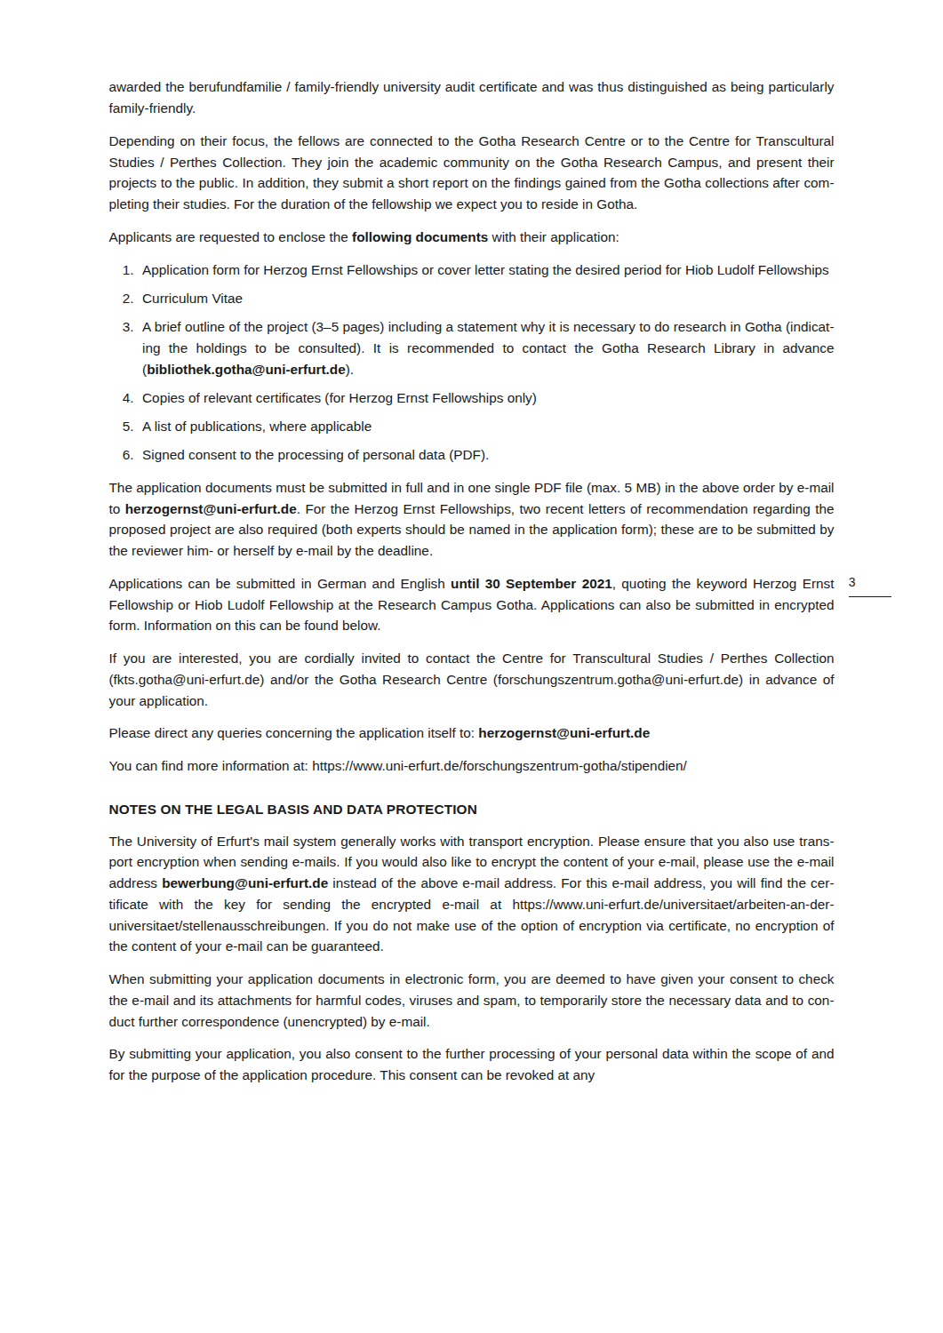awarded the berufundfamilie / family-friendly university audit certificate and was thus distinguished as being particularly family-friendly.
Depending on their focus, the fellows are connected to the Gotha Research Centre or to the Centre for Transcultural Studies / Perthes Collection. They join the academic community on the Gotha Research Campus, and present their projects to the public. In addition, they submit a short report on the findings gained from the Gotha collections after completing their studies. For the duration of the fellowship we expect you to reside in Gotha.
Applicants are requested to enclose the following documents with their application:
Application form for Herzog Ernst Fellowships or cover letter stating the desired period for Hiob Ludolf Fellowships
Curriculum Vitae
A brief outline of the project (3–5 pages) including a statement why it is necessary to do research in Gotha (indicating the holdings to be consulted). It is recommended to contact the Gotha Research Library in advance (bibliothek.gotha@uni-erfurt.de).
Copies of relevant certificates (for Herzog Ernst Fellowships only)
A list of publications, where applicable
Signed consent to the processing of personal data (PDF).
The application documents must be submitted in full and in one single PDF file (max. 5 MB) in the above order by e-mail to herzogernst@uni-erfurt.de. For the Herzog Ernst Fellowships, two recent letters of recommendation regarding the proposed project are also required (both experts should be named in the application form); these are to be submitted by the reviewer him- or herself by e-mail by the deadline.
3
Applications can be submitted in German and English until 30 September 2021, quoting the keyword Herzog Ernst Fellowship or Hiob Ludolf Fellowship at the Research Campus Gotha. Applications can also be submitted in encrypted form. Information on this can be found below.
If you are interested, you are cordially invited to contact the Centre for Transcultural Studies / Perthes Collection (fkts.gotha@uni-erfurt.de) and/or the Gotha Research Centre (forschungszentrum.gotha@uni-erfurt.de) in advance of your application.
Please direct any queries concerning the application itself to: herzogernst@uni-erfurt.de
You can find more information at: https://www.uni-erfurt.de/forschungszentrum-gotha/stipendien/
Notes on the legal basis and data protection
The University of Erfurt's mail system generally works with transport encryption. Please ensure that you also use transport encryption when sending e-mails. If you would also like to encrypt the content of your e-mail, please use the e-mail address bewerbung@uni-erfurt.de instead of the above e-mail address. For this e-mail address, you will find the certificate with the key for sending the encrypted e-mail at https://www.uni-erfurt.de/universitaet/arbeiten-an-der-universitaet/stellenausschreibungen. If you do not make use of the option of encryption via certificate, no encryption of the content of your e-mail can be guaranteed.
When submitting your application documents in electronic form, you are deemed to have given your consent to check the e-mail and its attachments for harmful codes, viruses and spam, to temporarily store the necessary data and to conduct further correspondence (unencrypted) by e-mail.
By submitting your application, you also consent to the further processing of your personal data within the scope of and for the purpose of the application procedure. This consent can be revoked at any